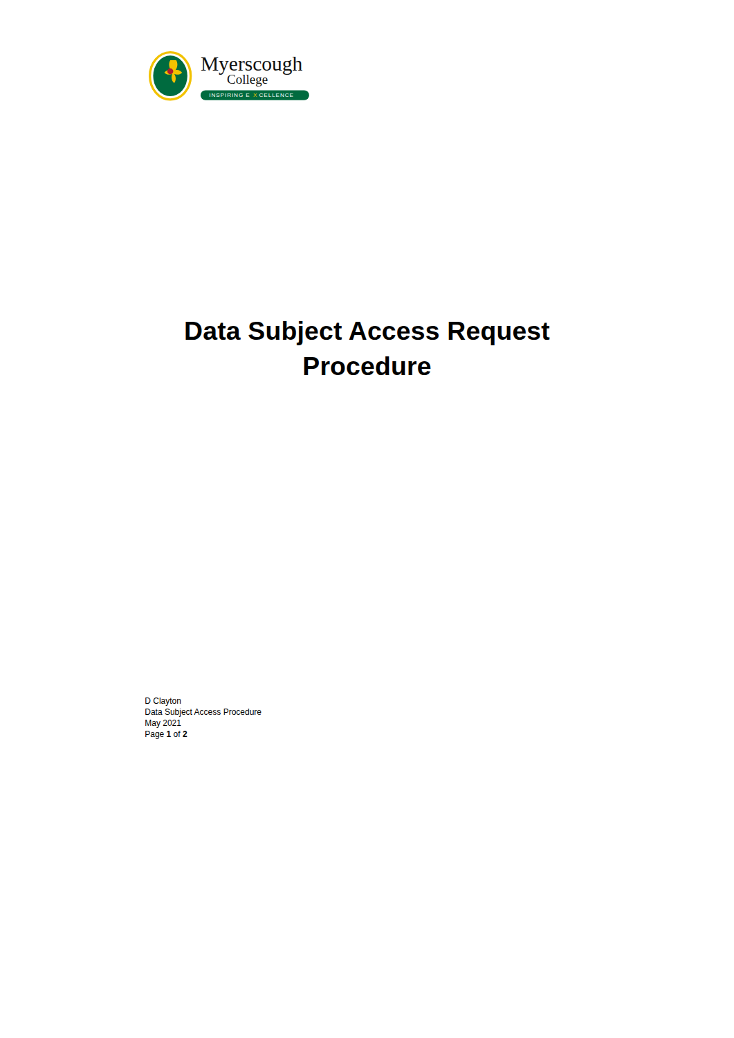Data Subject Access Request
Procedure
D Clayton
Data Subject Access Procedure
May 2021
Page 1 of 2